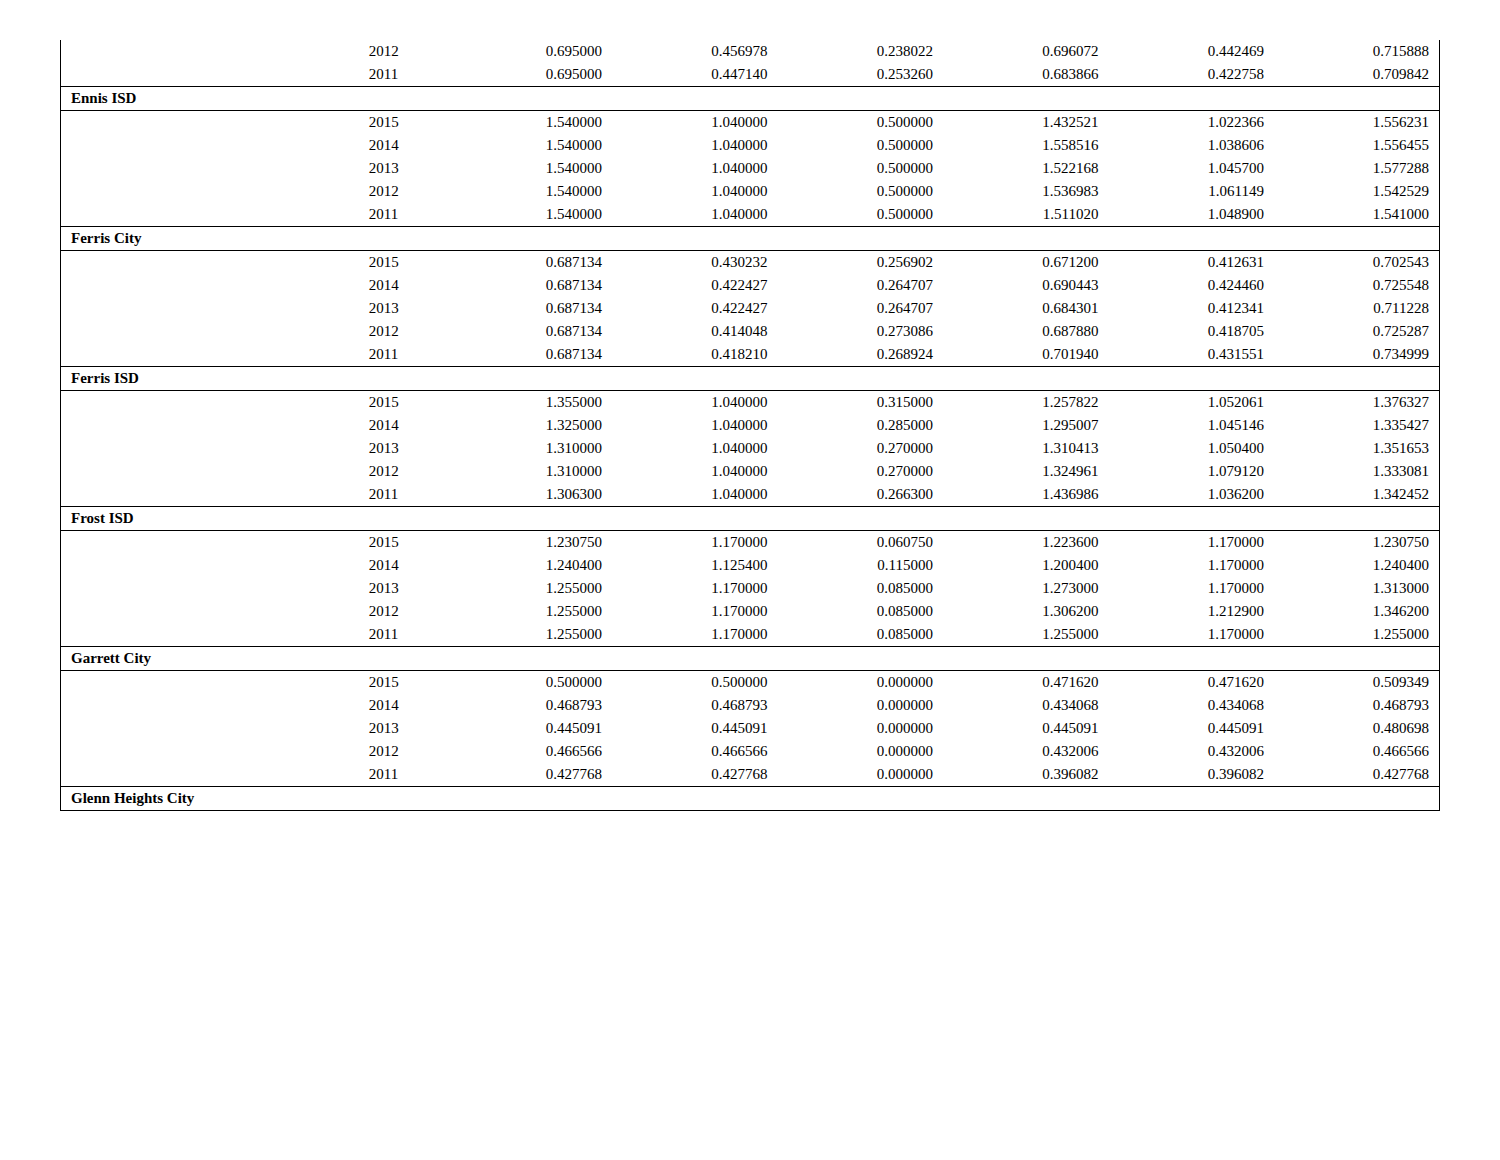| | 2012 | 0.695000 | 0.456978 | 0.238022 | 0.696072 | 0.442469 | 0.715888 |
| | 2011 | 0.695000 | 0.447140 | 0.253260 | 0.683866 | 0.422758 | 0.709842 |
| Ennis ISD |
| | 2015 | 1.540000 | 1.040000 | 0.500000 | 1.432521 | 1.022366 | 1.556231 |
| | 2014 | 1.540000 | 1.040000 | 0.500000 | 1.558516 | 1.038606 | 1.556455 |
| | 2013 | 1.540000 | 1.040000 | 0.500000 | 1.522168 | 1.045700 | 1.577288 |
| | 2012 | 1.540000 | 1.040000 | 0.500000 | 1.536983 | 1.061149 | 1.542529 |
| | 2011 | 1.540000 | 1.040000 | 0.500000 | 1.511020 | 1.048900 | 1.541000 |
| Ferris City |
| | 2015 | 0.687134 | 0.430232 | 0.256902 | 0.671200 | 0.412631 | 0.702543 |
| | 2014 | 0.687134 | 0.422427 | 0.264707 | 0.690443 | 0.424460 | 0.725548 |
| | 2013 | 0.687134 | 0.422427 | 0.264707 | 0.684301 | 0.412341 | 0.711228 |
| | 2012 | 0.687134 | 0.414048 | 0.273086 | 0.687880 | 0.418705 | 0.725287 |
| | 2011 | 0.687134 | 0.418210 | 0.268924 | 0.701940 | 0.431551 | 0.734999 |
| Ferris ISD |
| | 2015 | 1.355000 | 1.040000 | 0.315000 | 1.257822 | 1.052061 | 1.376327 |
| | 2014 | 1.325000 | 1.040000 | 0.285000 | 1.295007 | 1.045146 | 1.335427 |
| | 2013 | 1.310000 | 1.040000 | 0.270000 | 1.310413 | 1.050400 | 1.351653 |
| | 2012 | 1.310000 | 1.040000 | 0.270000 | 1.324961 | 1.079120 | 1.333081 |
| | 2011 | 1.306300 | 1.040000 | 0.266300 | 1.436986 | 1.036200 | 1.342452 |
| Frost ISD |
| | 2015 | 1.230750 | 1.170000 | 0.060750 | 1.223600 | 1.170000 | 1.230750 |
| | 2014 | 1.240400 | 1.125400 | 0.115000 | 1.200400 | 1.170000 | 1.240400 |
| | 2013 | 1.255000 | 1.170000 | 0.085000 | 1.273000 | 1.170000 | 1.313000 |
| | 2012 | 1.255000 | 1.170000 | 0.085000 | 1.306200 | 1.212900 | 1.346200 |
| | 2011 | 1.255000 | 1.170000 | 0.085000 | 1.255000 | 1.170000 | 1.255000 |
| Garrett City |
| | 2015 | 0.500000 | 0.500000 | 0.000000 | 0.471620 | 0.471620 | 0.509349 |
| | 2014 | 0.468793 | 0.468793 | 0.000000 | 0.434068 | 0.434068 | 0.468793 |
| | 2013 | 0.445091 | 0.445091 | 0.000000 | 0.445091 | 0.445091 | 0.480698 |
| | 2012 | 0.466566 | 0.466566 | 0.000000 | 0.432006 | 0.432006 | 0.466566 |
| | 2011 | 0.427768 | 0.427768 | 0.000000 | 0.396082 | 0.396082 | 0.427768 |
| Glenn Heights City |